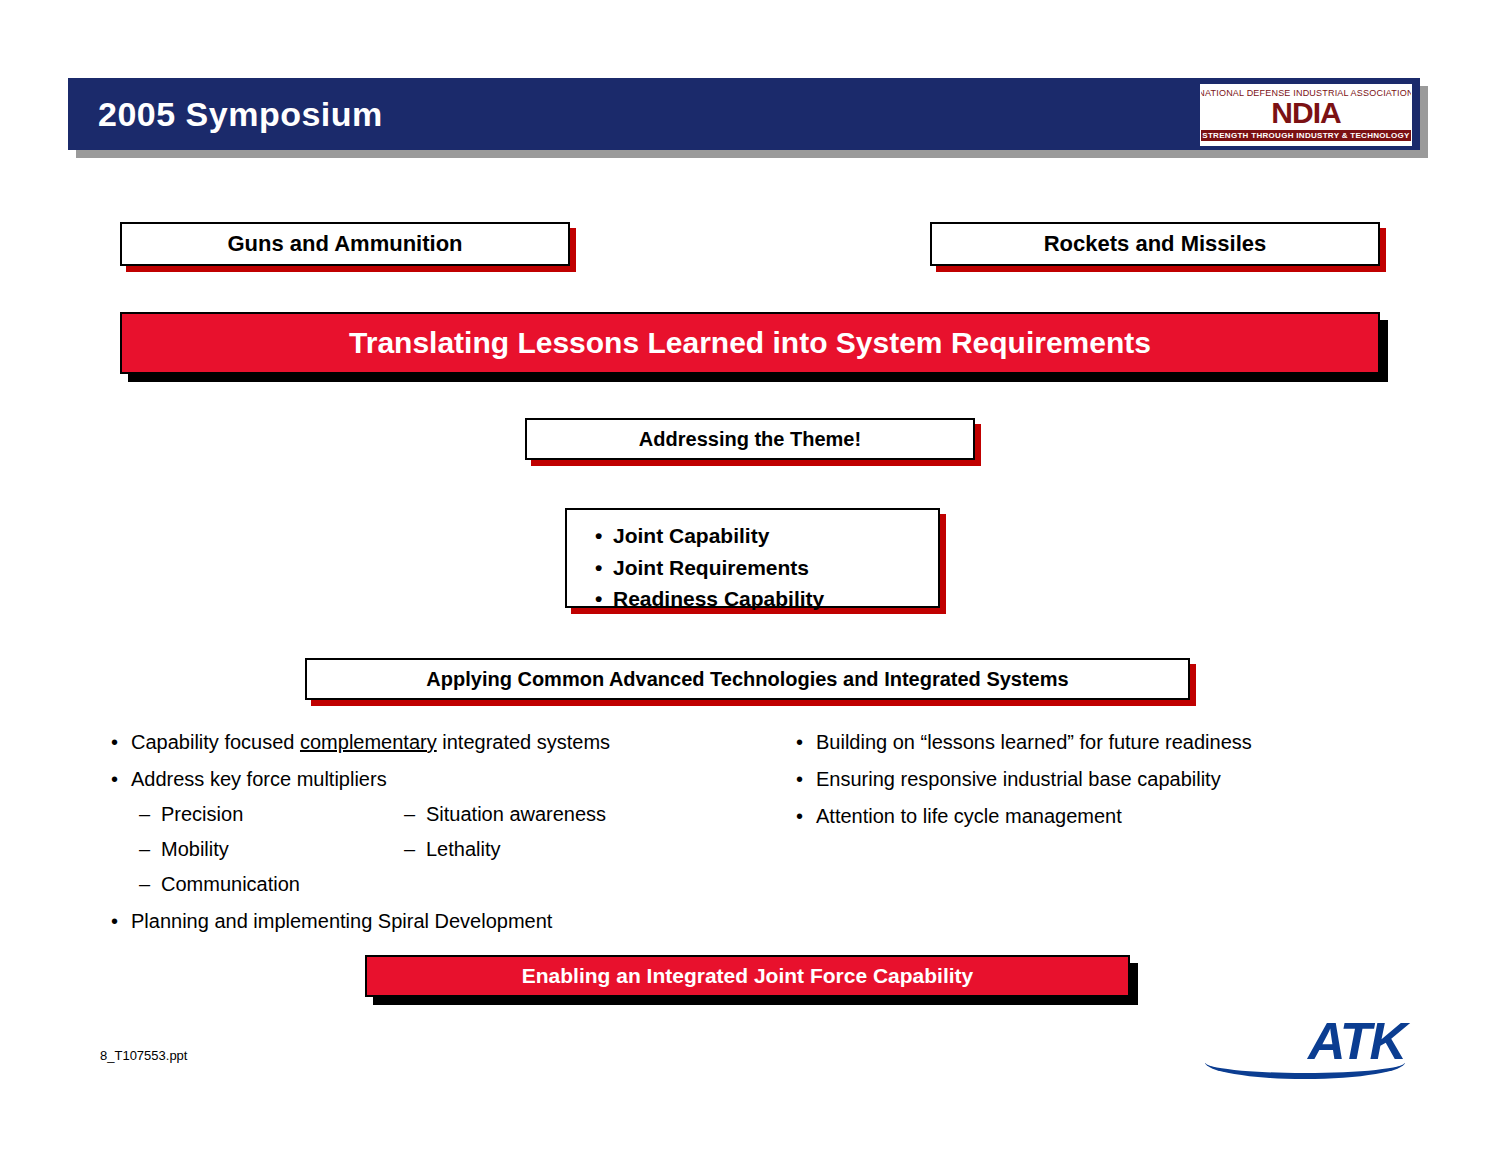2005 Symposium
NATIONAL DEFENSE INDUSTRIAL ASSOCIATION
NDIA
STRENGTH THROUGH INDUSTRY & TECHNOLOGY
Guns and Ammunition
Rockets and Missiles
Translating Lessons Learned into System Requirements
Addressing the Theme!
Joint Capability
Joint Requirements
Readiness Capability
Applying Common Advanced Technologies and Integrated Systems
Capability focused complementary integrated systems
Address key force multipliers
Precision
Situation awareness
Mobility
Lethality
Communication
Planning and implementing Spiral Development
Building on “lessons learned” for future readiness
Ensuring responsive industrial base capability
Attention to life cycle management
Enabling an Integrated Joint Force Capability
8_T107553.ppt
ATK